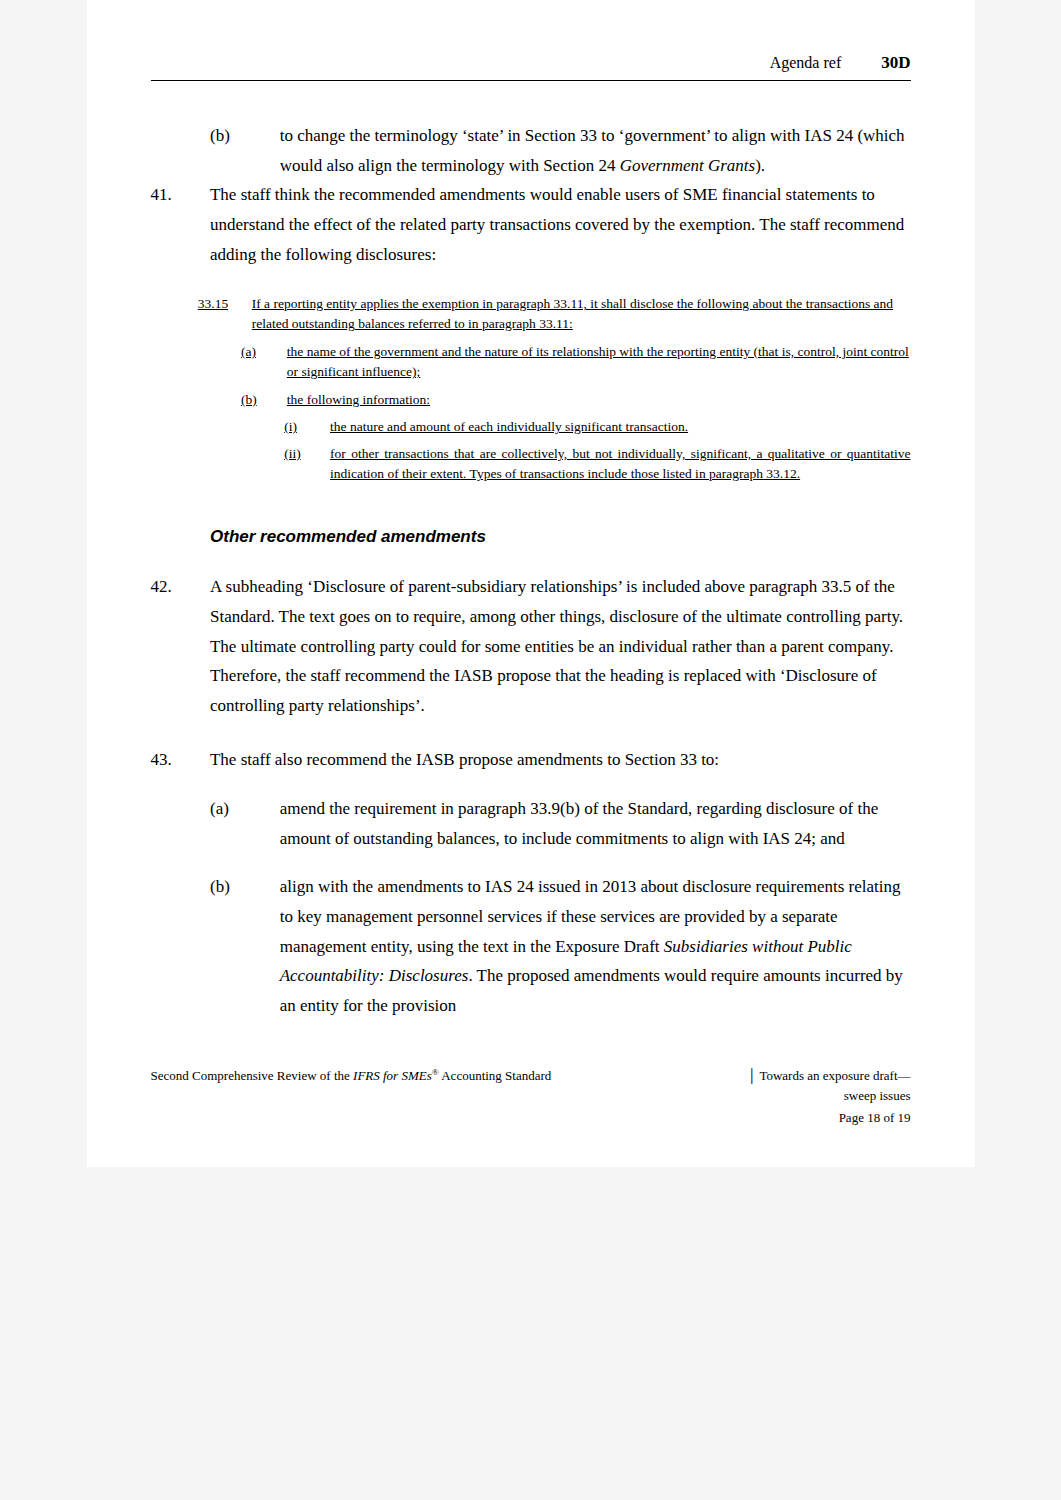Agenda ref 30D
(b) to change the terminology ‘state’ in Section 33 to ‘government’ to align with IAS 24 (which would also align the terminology with Section 24 Government Grants).
41. The staff think the recommended amendments would enable users of SME financial statements to understand the effect of the related party transactions covered by the exemption. The staff recommend adding the following disclosures:
33.15 If a reporting entity applies the exemption in paragraph 33.11, it shall disclose the following about the transactions and related outstanding balances referred to in paragraph 33.11:
(a) the name of the government and the nature of its relationship with the reporting entity (that is, control, joint control or significant influence);
(b) the following information:
(i) the nature and amount of each individually significant transaction.
(ii) for other transactions that are collectively, but not individually, significant, a qualitative or quantitative indication of their extent. Types of transactions include those listed in paragraph 33.12.
Other recommended amendments
42. A subheading ‘Disclosure of parent-subsidiary relationships’ is included above paragraph 33.5 of the Standard. The text goes on to require, among other things, disclosure of the ultimate controlling party. The ultimate controlling party could for some entities be an individual rather than a parent company. Therefore, the staff recommend the IASB propose that the heading is replaced with ‘Disclosure of controlling party relationships’.
43. The staff also recommend the IASB propose amendments to Section 33 to:
(a) amend the requirement in paragraph 33.9(b) of the Standard, regarding disclosure of the amount of outstanding balances, to include commitments to align with IAS 24; and
(b) align with the amendments to IAS 24 issued in 2013 about disclosure requirements relating to key management personnel services if these services are provided by a separate management entity, using the text in the Exposure Draft Subsidiaries without Public Accountability: Disclosures. The proposed amendments would require amounts incurred by an entity for the provision
Second Comprehensive Review of the IFRS for SMEs® Accounting Standard
│ Towards an exposure draft—
sweep issues
Page 18 of 19